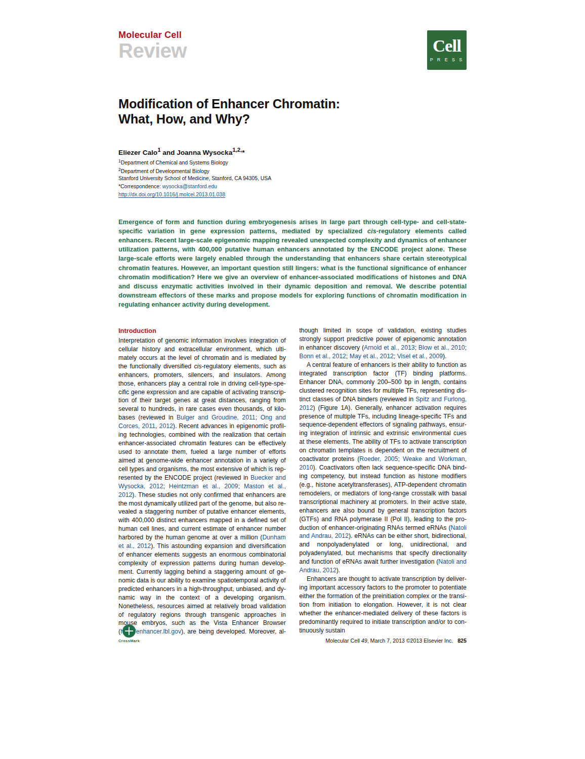Molecular Cell
Review
Cell
P R E S S
Modification of Enhancer Chromatin:
What, How, and Why?
Eliezer Calo1 and Joanna Wysocka1,2,*
1Department of Chemical and Systems Biology
2Department of Developmental Biology
Stanford University School of Medicine, Stanford, CA 94305, USA
*Correspondence: wysocka@stanford.edu
http://dx.doi.org/10.1016/j.molcel.2013.01.038
Emergence of form and function during embryogenesis arises in large part through cell-type- and cell-state-specific variation in gene expression patterns, mediated by specialized cis-regulatory elements called enhancers. Recent large-scale epigenomic mapping revealed unexpected complexity and dynamics of enhancer utilization patterns, with 400,000 putative human enhancers annotated by the ENCODE project alone. These large-scale efforts were largely enabled through the understanding that enhancers share certain stereotypical chromatin features. However, an important question still lingers: what is the functional significance of enhancer chromatin modification? Here we give an overview of enhancer-associated modifications of histones and DNA and discuss enzymatic activities involved in their dynamic deposition and removal. We describe potential downstream effectors of these marks and propose models for exploring functions of chromatin modification in regulating enhancer activity during development.
Introduction
Interpretation of genomic information involves integration of cellular history and extracellular environment, which ultimately occurs at the level of chromatin and is mediated by the functionally diversified cis-regulatory elements, such as enhancers, promoters, silencers, and insulators. Among those, enhancers play a central role in driving cell-type-specific gene expression and are capable of activating transcription of their target genes at great distances, ranging from several to hundreds, in rare cases even thousands, of kilobases (reviewed in Bulger and Groudine, 2011; Ong and Corces, 2011, 2012). Recent advances in epigenomic profiling technologies, combined with the realization that certain enhancer-associated chromatin features can be effectively used to annotate them, fueled a large number of efforts aimed at genome-wide enhancer annotation in a variety of cell types and organisms, the most extensive of which is represented by the ENCODE project (reviewed in Buecker and Wysocka, 2012; Heintzman et al., 2009; Maston et al., 2012). These studies not only confirmed that enhancers are the most dynamically utilized part of the genome, but also revealed a staggering number of putative enhancer elements, with 400,000 distinct enhancers mapped in a defined set of human cell lines, and current estimate of enhancer number harbored by the human genome at over a million (Dunham et al., 2012). This astounding expansion and diversification of enhancer elements suggests an enormous combinatorial complexity of expression patterns during human development. Currently lagging behind a staggering amount of genomic data is our ability to examine spatiotemporal activity of predicted enhancers in a high-throughput, unbiased, and dynamic way in the context of a developing organism. Nonetheless, resources aimed at relatively broad validation of regulatory regions through transgenic approaches in mouse embryos, such as the Vista Enhancer Browser (http://enhancer.lbl.gov), are being developed. Moreover, although limited in scope of validation, existing studies strongly support predictive power of epigenomic annotation in enhancer discovery (Arnold et al., 2013; Blow et al., 2010; Bonn et al., 2012; May et al., 2012; Visel et al., 2009).
A central feature of enhancers is their ability to function as integrated transcription factor (TF) binding platforms. Enhancer DNA, commonly 200–500 bp in length, contains clustered recognition sites for multiple TFs, representing distinct classes of DNA binders (reviewed in Spitz and Furlong, 2012) (Figure 1A). Generally, enhancer activation requires presence of multiple TFs, including lineage-specific TFs and sequence-dependent effectors of signaling pathways, ensuring integration of intrinsic and extrinsic environmental cues at these elements. The ability of TFs to activate transcription on chromatin templates is dependent on the recruitment of coactivator proteins (Roeder, 2005; Weake and Workman, 2010). Coactivators often lack sequence-specific DNA binding competency, but instead function as histone modifiers (e.g., histone acetyltransferases), ATP-dependent chromatin remodelers, or mediators of long-range crosstalk with basal transcriptional machinery at promoters. In their active state, enhancers are also bound by general transcription factors (GTFs) and RNA polymerase II (Pol II), leading to the production of enhancer-originating RNAs termed eRNAs (Natoli and Andrau, 2012). eRNAs can be either short, bidirectional, and nonpolyadenylated or long, unidirectional, and polyadenylated, but mechanisms that specify directionality and function of eRNAs await further investigation (Natoli and Andrau, 2012).
Enhancers are thought to activate transcription by delivering important accessory factors to the promoter to potentiate either the formation of the preinitiation complex or the transition from initiation to elongation. However, it is not clear whether the enhancer-mediated delivery of these factors is predominantly required to initiate transcription and/or to continuously sustain
CrossMark
Molecular Cell 49, March 7, 2013 ©2013 Elsevier Inc. 825